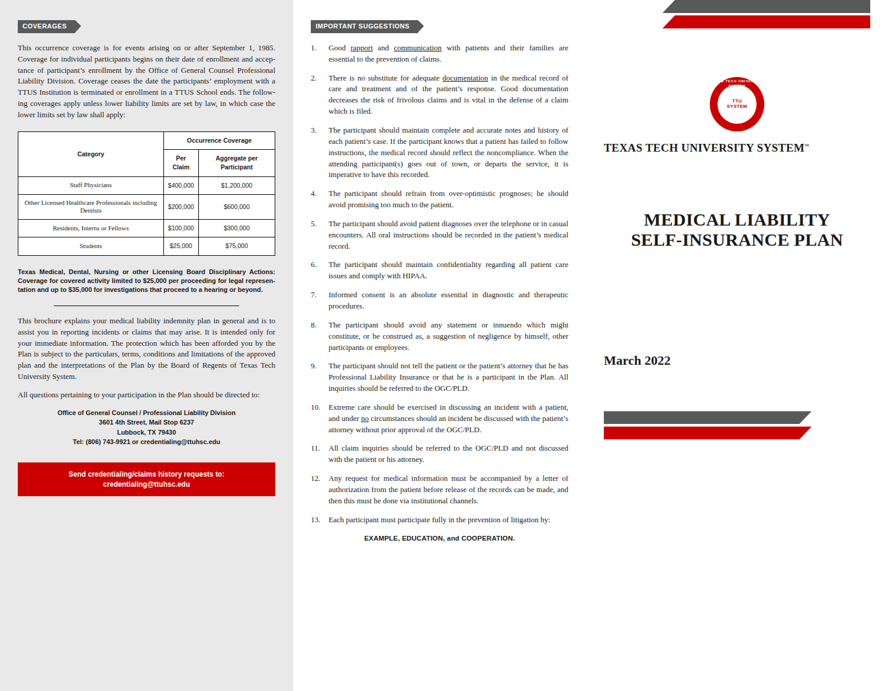COVERAGES
This occurrence coverage is for events arising on or after September 1, 1985. Coverage for individual participants begins on their date of enrollment and acceptance of participant’s enrollment by the Office of General Counsel Professional Liability Division. Coverage ceases the date the participants’ employment with a TTUS Institution is terminated or enrollment in a TTUS School ends. The following coverages apply unless lower liability limits are set by law, in which case the lower limits set by law shall apply:
| Category | Occurrence Coverage |
| --- | --- |
| Per Claim | Aggregate per Participant |
| Staff Physicians | $400,000 | $1,200,000 |
| Other Licensed Healthcare Professionals including Dentists | $200,000 | $600,000 |
| Residents, Interns or Fellows | $100,000 | $300,000 |
| Students | $25,000 | $75,000 |
Texas Medical, Dental, Nursing or other Licensing Board Disciplinary Actions: Coverage for covered activity limited to $25,000 per proceeding for legal representation and up to $35,000 for investigations that proceed to a hearing or beyond.
This brochure explains your medical liability indemnity plan in general and is to assist you in reporting incidents or claims that may arise. It is intended only for your immediate information. The protection which has been afforded you by the Plan is subject to the particulars, terms, conditions and limitations of the approved plan and the interpretations of the Plan by the Board of Regents of Texas Tech University System.
All questions pertaining to your participation in the Plan should be directed to:
Office of General Counsel / Professional Liability Division
3601 4th Street, Mail Stop 6237
Lubbock, TX 79430
Tel: (806) 743-9921 or credentialing@ttuhsc.edu
Send credentialing/claims history requests to:
credentialing@ttuhsc.edu
IMPORTANT SUGGESTIONS
Good rapport and communication with patients and their families are essential to the prevention of claims.
There is no substitute for adequate documentation in the medical record of care and treatment and of the patient’s response. Good documentation decreases the risk of frivolous claims and is vital in the defense of a claim which is filed.
The participant should maintain complete and accurate notes and history of each patient’s case. If the participant knows that a patient has failed to follow instructions, the medical record should reflect the noncompliance. When the attending participant(s) goes out of town, or departs the service, it is imperative to have this recorded.
The participant should refrain from over-optimistic prognoses; he should avoid promising too much to the patient.
The participant should avoid patient diagnoses over the telephone or in casual encounters. All oral instructions should be recorded in the patient’s medical record.
The participant should maintain confidentiality regarding all patient care issues and comply with HIPAA.
Informed consent is an absolute essential in diagnostic and therapeutic procedures.
The participant should avoid any statement or innuendo which might constitute, or be construed as, a suggestion of negligence by himself, other participants or employees.
The participant should not tell the patient or the patient’s attorney that he has Professional Liability Insurance or that he is a participant in the Plan. All inquiries should be referred to the OGC/PLD.
Extreme care should be exercised in discussing an incident with a patient, and under no circumstances should an incident be discussed with the patient’s attorney without prior approval of the OGC/PLD.
All claim inquiries should be referred to the OGC/PLD and not discussed with the patient or his attorney.
Any request for medical information must be accompanied by a letter of authorization from the patient before release of the records can be made, and then this must be done via institutional channels.
Each participant must participate fully in the prevention of litigation by:
EXAMPLE, EDUCATION, and COOPERATION.
TEXAS TECH UNIVERSITY SYSTEM
TTU
SYSTEM
TEXAS TECH UNIVERSITY SYSTEM™
MEDICAL LIABILITY
SELF-INSURANCE PLAN
March 2022